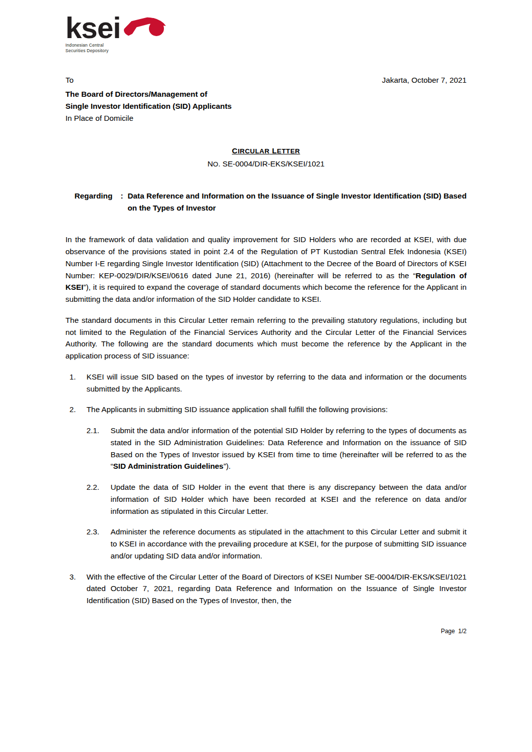ksei
Indonesian Central
Securities Depository
To
Jakarta, October 7, 2021
The Board of Directors/Management of
Single Investor Identification (SID) Applicants
In Place of Domicile
CIRCULAR LETTER
NO. SE-0004/DIR-EKS/KSEI/1021
Regarding
:
Data Reference and Information on the Issuance of Single Investor Identification (SID) Based on the Types of Investor
In the framework of data validation and quality improvement for SID Holders who are recorded at KSEI, with due observance of the provisions stated in point 2.4 of the Regulation of PT Kustodian Sentral Efek Indonesia (KSEI) Number I-E regarding Single Investor Identification (SID) (Attachment to the Decree of the Board of Directors of KSEI Number: KEP-0029/DIR/KSEI/0616 dated June 21, 2016) (hereinafter will be referred to as the “Regulation of KSEI”), it is required to expand the coverage of standard documents which become the reference for the Applicant in submitting the data and/or information of the SID Holder candidate to KSEI.
The standard documents in this Circular Letter remain referring to the prevailing statutory regulations, including but not limited to the Regulation of the Financial Services Authority and the Circular Letter of the Financial Services Authority. The following are the standard documents which must become the reference by the Applicant in the application process of SID issuance:
KSEI will issue SID based on the types of investor by referring to the data and information or the documents submitted by the Applicants.
The Applicants in submitting SID issuance application shall fulfill the following provisions:
2.1. Submit the data and/or information of the potential SID Holder by referring to the types of documents as stated in the SID Administration Guidelines: Data Reference and Information on the issuance of SID Based on the Types of Investor issued by KSEI from time to time (hereinafter will be referred to as the “SID Administration Guidelines”).
2.2. Update the data of SID Holder in the event that there is any discrepancy between the data and/or information of SID Holder which have been recorded at KSEI and the reference on data and/or information as stipulated in this Circular Letter.
2.3. Administer the reference documents as stipulated in the attachment to this Circular Letter and submit it to KSEI in accordance with the prevailing procedure at KSEI, for the purpose of submitting SID issuance and/or updating SID data and/or information.
With the effective of the Circular Letter of the Board of Directors of KSEI Number SE-0004/DIR-EKS/KSEI/1021 dated October 7, 2021, regarding Data Reference and Information on the Issuance of Single Investor Identification (SID) Based on the Types of Investor, then, the
Page 1/2